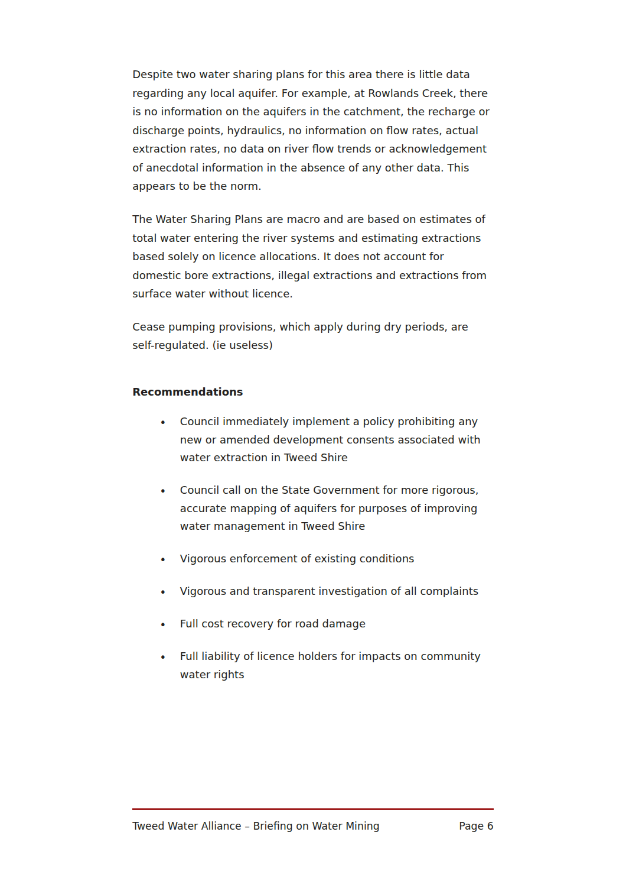Despite two water sharing plans for this area there is little data regarding any local aquifer. For example, at Rowlands Creek, there is no information on the aquifers in the catchment, the recharge or discharge points, hydraulics, no information on flow rates, actual extraction rates, no data on river flow trends or acknowledgement of anecdotal information in the absence of any other data. This appears to be the norm.
The Water Sharing Plans are macro and are based on estimates of total water entering the river systems and estimating extractions based solely on licence allocations. It does not account for domestic bore extractions, illegal extractions and extractions from surface water without licence.
Cease pumping provisions, which apply during dry periods, are self-regulated. (ie useless)
Recommendations
Council immediately implement a policy prohibiting any new or amended development consents associated with water extraction in Tweed Shire
Council call on the State Government for more rigorous, accurate mapping of aquifers for purposes of improving water management in Tweed Shire
Vigorous enforcement of existing conditions
Vigorous and transparent investigation of all complaints
Full cost recovery for road damage
Full liability of licence holders for impacts on community water rights
Tweed Water Alliance – Briefing on Water Mining
Page 6